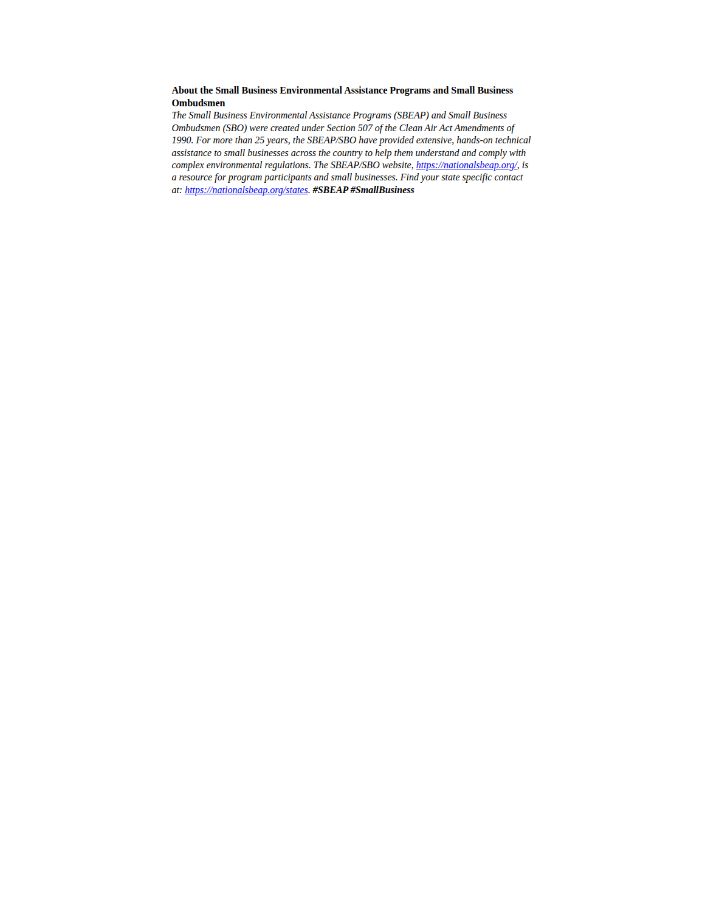About the Small Business Environmental Assistance Programs and Small Business Ombudsmen
The Small Business Environmental Assistance Programs (SBEAP) and Small Business Ombudsmen (SBO) were created under Section 507 of the Clean Air Act Amendments of 1990. For more than 25 years, the SBEAP/SBO have provided extensive, hands-on technical assistance to small businesses across the country to help them understand and comply with complex environmental regulations. The SBEAP/SBO website, https://nationalsbeap.org/, is a resource for program participants and small businesses. Find your state specific contact at: https://nationalsbeap.org/states. #SBEAP #SmallBusiness